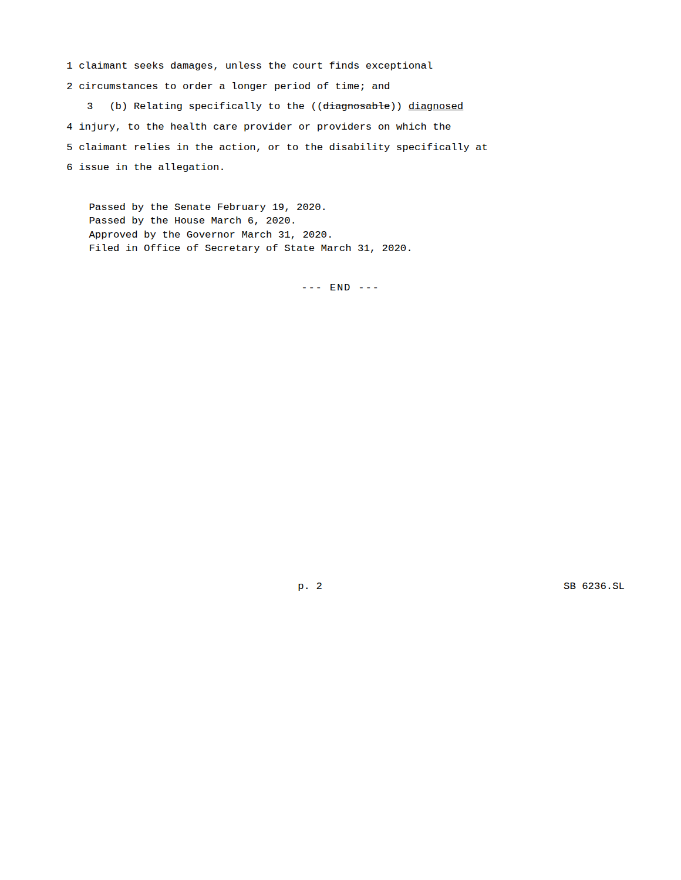claimant seeks damages, unless the court finds exceptional
circumstances to order a longer period of time; and
(b) Relating specifically to the ((diagnosable)) diagnosed
injury, to the health care provider or providers on which the
claimant relies in the action, or to the disability specifically at
issue in the allegation.
Passed by the Senate February 19, 2020.
Passed by the House March 6, 2020.
Approved by the Governor March 31, 2020.
Filed in Office of Secretary of State March 31, 2020.
--- END ---
p. 2
SB 6236.SL